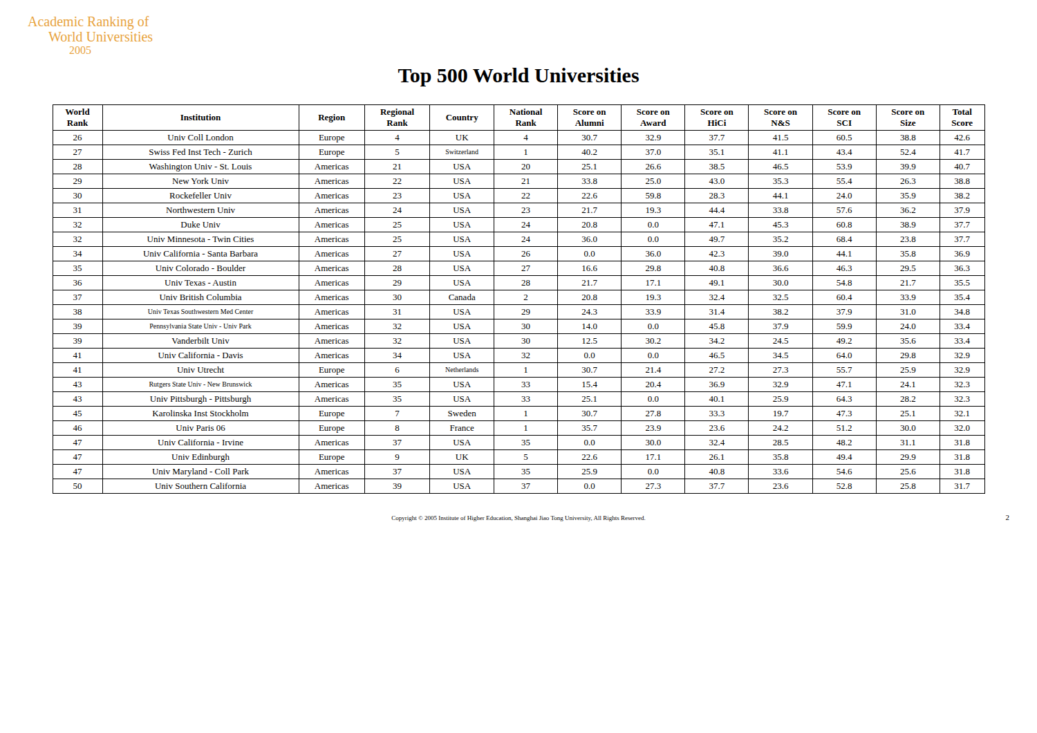Academic Ranking of
World Universities
2005
Top 500 World Universities
| World Rank | Institution | Region | Regional Rank | Country | National Rank | Score on Alumni | Score on Award | Score on HiCi | Score on N&S | Score on SCI | Score on Size | Total Score |
| --- | --- | --- | --- | --- | --- | --- | --- | --- | --- | --- | --- | --- |
| 26 | Univ Coll London | Europe | 4 | UK | 4 | 30.7 | 32.9 | 37.7 | 41.5 | 60.5 | 38.8 | 42.6 |
| 27 | Swiss Fed Inst Tech - Zurich | Europe | 5 | Switzerland | 1 | 40.2 | 37.0 | 35.1 | 41.1 | 43.4 | 52.4 | 41.7 |
| 28 | Washington Univ - St. Louis | Americas | 21 | USA | 20 | 25.1 | 26.6 | 38.5 | 46.5 | 53.9 | 39.9 | 40.7 |
| 29 | New York Univ | Americas | 22 | USA | 21 | 33.8 | 25.0 | 43.0 | 35.3 | 55.4 | 26.3 | 38.8 |
| 30 | Rockefeller Univ | Americas | 23 | USA | 22 | 22.6 | 59.8 | 28.3 | 44.1 | 24.0 | 35.9 | 38.2 |
| 31 | Northwestern Univ | Americas | 24 | USA | 23 | 21.7 | 19.3 | 44.4 | 33.8 | 57.6 | 36.2 | 37.9 |
| 32 | Duke Univ | Americas | 25 | USA | 24 | 20.8 | 0.0 | 47.1 | 45.3 | 60.8 | 38.9 | 37.7 |
| 32 | Univ Minnesota - Twin Cities | Americas | 25 | USA | 24 | 36.0 | 0.0 | 49.7 | 35.2 | 68.4 | 23.8 | 37.7 |
| 34 | Univ California - Santa Barbara | Americas | 27 | USA | 26 | 0.0 | 36.0 | 42.3 | 39.0 | 44.1 | 35.8 | 36.9 |
| 35 | Univ Colorado - Boulder | Americas | 28 | USA | 27 | 16.6 | 29.8 | 40.8 | 36.6 | 46.3 | 29.5 | 36.3 |
| 36 | Univ Texas - Austin | Americas | 29 | USA | 28 | 21.7 | 17.1 | 49.1 | 30.0 | 54.8 | 21.7 | 35.5 |
| 37 | Univ British Columbia | Americas | 30 | Canada | 2 | 20.8 | 19.3 | 32.4 | 32.5 | 60.4 | 33.9 | 35.4 |
| 38 | Univ Texas Southwestern Med Center | Americas | 31 | USA | 29 | 24.3 | 33.9 | 31.4 | 38.2 | 37.9 | 31.0 | 34.8 |
| 39 | Pennsylvania State Univ - Univ Park | Americas | 32 | USA | 30 | 14.0 | 0.0 | 45.8 | 37.9 | 59.9 | 24.0 | 33.4 |
| 39 | Vanderbilt Univ | Americas | 32 | USA | 30 | 12.5 | 30.2 | 34.2 | 24.5 | 49.2 | 35.6 | 33.4 |
| 41 | Univ California - Davis | Americas | 34 | USA | 32 | 0.0 | 0.0 | 46.5 | 34.5 | 64.0 | 29.8 | 32.9 |
| 41 | Univ Utrecht | Europe | 6 | Netherlands | 1 | 30.7 | 21.4 | 27.2 | 27.3 | 55.7 | 25.9 | 32.9 |
| 43 | Rutgers State Univ - New Brunswick | Americas | 35 | USA | 33 | 15.4 | 20.4 | 36.9 | 32.9 | 47.1 | 24.1 | 32.3 |
| 43 | Univ Pittsburgh - Pittsburgh | Americas | 35 | USA | 33 | 25.1 | 0.0 | 40.1 | 25.9 | 64.3 | 28.2 | 32.3 |
| 45 | Karolinska Inst Stockholm | Europe | 7 | Sweden | 1 | 30.7 | 27.8 | 33.3 | 19.7 | 47.3 | 25.1 | 32.1 |
| 46 | Univ Paris 06 | Europe | 8 | France | 1 | 35.7 | 23.9 | 23.6 | 24.2 | 51.2 | 30.0 | 32.0 |
| 47 | Univ California - Irvine | Americas | 37 | USA | 35 | 0.0 | 30.0 | 32.4 | 28.5 | 48.2 | 31.1 | 31.8 |
| 47 | Univ Edinburgh | Europe | 9 | UK | 5 | 22.6 | 17.1 | 26.1 | 35.8 | 49.4 | 29.9 | 31.8 |
| 47 | Univ Maryland - Coll Park | Americas | 37 | USA | 35 | 25.9 | 0.0 | 40.8 | 33.6 | 54.6 | 25.6 | 31.8 |
| 50 | Univ Southern California | Americas | 39 | USA | 37 | 0.0 | 27.3 | 37.7 | 23.6 | 52.8 | 25.8 | 31.7 |
Copyright © 2005 Institute of Higher Education, Shanghai Jiao Tong University, All Rights Reserved. 2